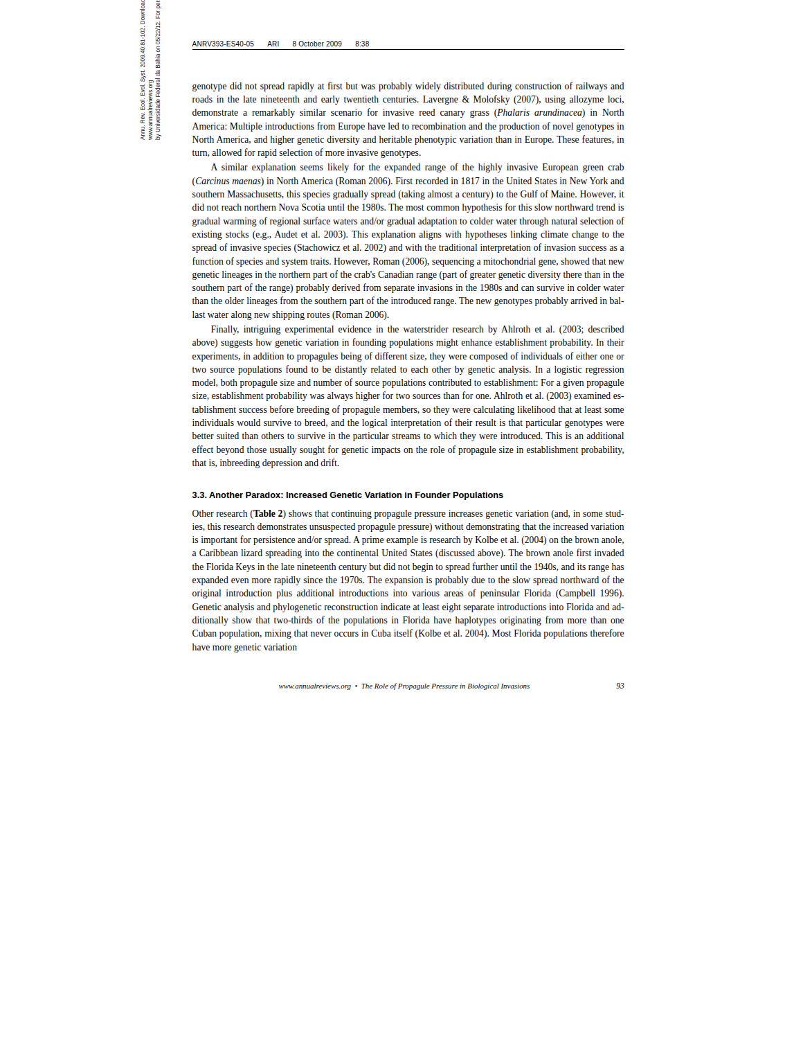ANRV393-ES40-05 ARI 8 October 2009 8:38
Annu. Rev. Ecol. Evol. Syst. 2009.40:81-102. Downloaded from www.annualreviews.org
by Universidade Federal da Bahia on 05/22/12. For personal use only.
genotype did not spread rapidly at first but was probably widely distributed during construction of railways and roads in the late nineteenth and early twentieth centuries. Lavergne & Molofsky (2007), using allozyme loci, demonstrate a remarkably similar scenario for invasive reed canary grass (Phalaris arundinacea) in North America: Multiple introductions from Europe have led to recombination and the production of novel genotypes in North America, and higher genetic diversity and heritable phenotypic variation than in Europe. These features, in turn, allowed for rapid selection of more invasive genotypes.
A similar explanation seems likely for the expanded range of the highly invasive European green crab (Carcinus maenas) in North America (Roman 2006). First recorded in 1817 in the United States in New York and southern Massachusetts, this species gradually spread (taking almost a century) to the Gulf of Maine. However, it did not reach northern Nova Scotia until the 1980s. The most common hypothesis for this slow northward trend is gradual warming of regional surface waters and/or gradual adaptation to colder water through natural selection of existing stocks (e.g., Audet et al. 2003). This explanation aligns with hypotheses linking climate change to the spread of invasive species (Stachowicz et al. 2002) and with the traditional interpretation of invasion success as a function of species and system traits. However, Roman (2006), sequencing a mitochondrial gene, showed that new genetic lineages in the northern part of the crab's Canadian range (part of greater genetic diversity there than in the southern part of the range) probably derived from separate invasions in the 1980s and can survive in colder water than the older lineages from the southern part of the introduced range. The new genotypes probably arrived in ballast water along new shipping routes (Roman 2006).
Finally, intriguing experimental evidence in the waterstrider research by Ahlroth et al. (2003; described above) suggests how genetic variation in founding populations might enhance establishment probability. In their experiments, in addition to propagules being of different size, they were composed of individuals of either one or two source populations found to be distantly related to each other by genetic analysis. In a logistic regression model, both propagule size and number of source populations contributed to establishment: For a given propagule size, establishment probability was always higher for two sources than for one. Ahlroth et al. (2003) examined establishment success before breeding of propagule members, so they were calculating likelihood that at least some individuals would survive to breed, and the logical interpretation of their result is that particular genotypes were better suited than others to survive in the particular streams to which they were introduced. This is an additional effect beyond those usually sought for genetic impacts on the role of propagule size in establishment probability, that is, inbreeding depression and drift.
3.3. Another Paradox: Increased Genetic Variation in Founder Populations
Other research (Table 2) shows that continuing propagule pressure increases genetic variation (and, in some studies, this research demonstrates unsuspected propagule pressure) without demonstrating that the increased variation is important for persistence and/or spread. A prime example is research by Kolbe et al. (2004) on the brown anole, a Caribbean lizard spreading into the continental United States (discussed above). The brown anole first invaded the Florida Keys in the late nineteenth century but did not begin to spread further until the 1940s, and its range has expanded even more rapidly since the 1970s. The expansion is probably due to the slow spread northward of the original introduction plus additional introductions into various areas of peninsular Florida (Campbell 1996). Genetic analysis and phylogenetic reconstruction indicate at least eight separate introductions into Florida and additionally show that two-thirds of the populations in Florida have haplotypes originating from more than one Cuban population, mixing that never occurs in Cuba itself (Kolbe et al. 2004). Most Florida populations therefore have more genetic variation
93 www.annualreviews.org • The Role of Propagule Pressure in Biological Invasions